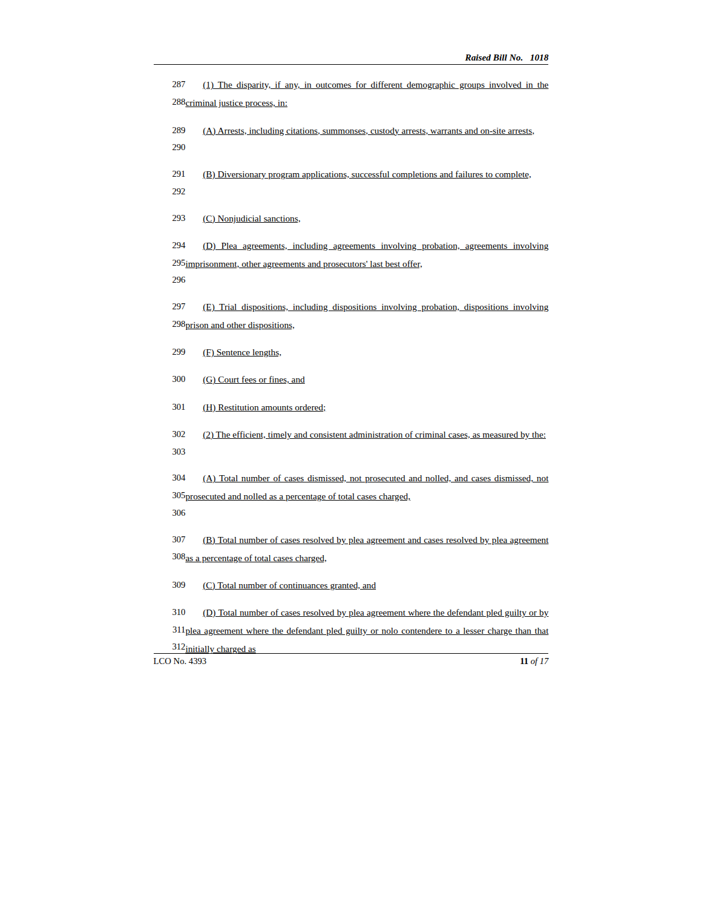Raised Bill No. 1018
| 287 288 | (1) The disparity, if any, in outcomes for different demographic groups involved in the criminal justice process, in: |
| 289 290 | (A) Arrests, including citations, summonses, custody arrests, warrants and on-site arrests, |
| 291 292 | (B) Diversionary program applications, successful completions and failures to complete, |
| 293 | (C) Nonjudicial sanctions, |
| 294 295 296 | (D) Plea agreements, including agreements involving probation, agreements involving imprisonment, other agreements and prosecutors' last best offer, |
| 297 298 | (E) Trial dispositions, including dispositions involving probation, dispositions involving prison and other dispositions, |
| 299 | (F) Sentence lengths, |
| 300 | (G) Court fees or fines, and |
| 301 | (H) Restitution amounts ordered; |
| 302 303 | (2) The efficient, timely and consistent administration of criminal cases, as measured by the: |
| 304 305 306 | (A) Total number of cases dismissed, not prosecuted and nolled, and cases dismissed, not prosecuted and nolled as a percentage of total cases charged, |
| 307 308 | (B) Total number of cases resolved by plea agreement and cases resolved by plea agreement as a percentage of total cases charged, |
| 309 | (C) Total number of continuances granted, and |
| 310 311 312 | (D) Total number of cases resolved by plea agreement where the defendant pled guilty or by plea agreement where the defendant pled guilty or nolo contendere to a lesser charge than that initially charged as |
LCO No. 4393
11 of 17